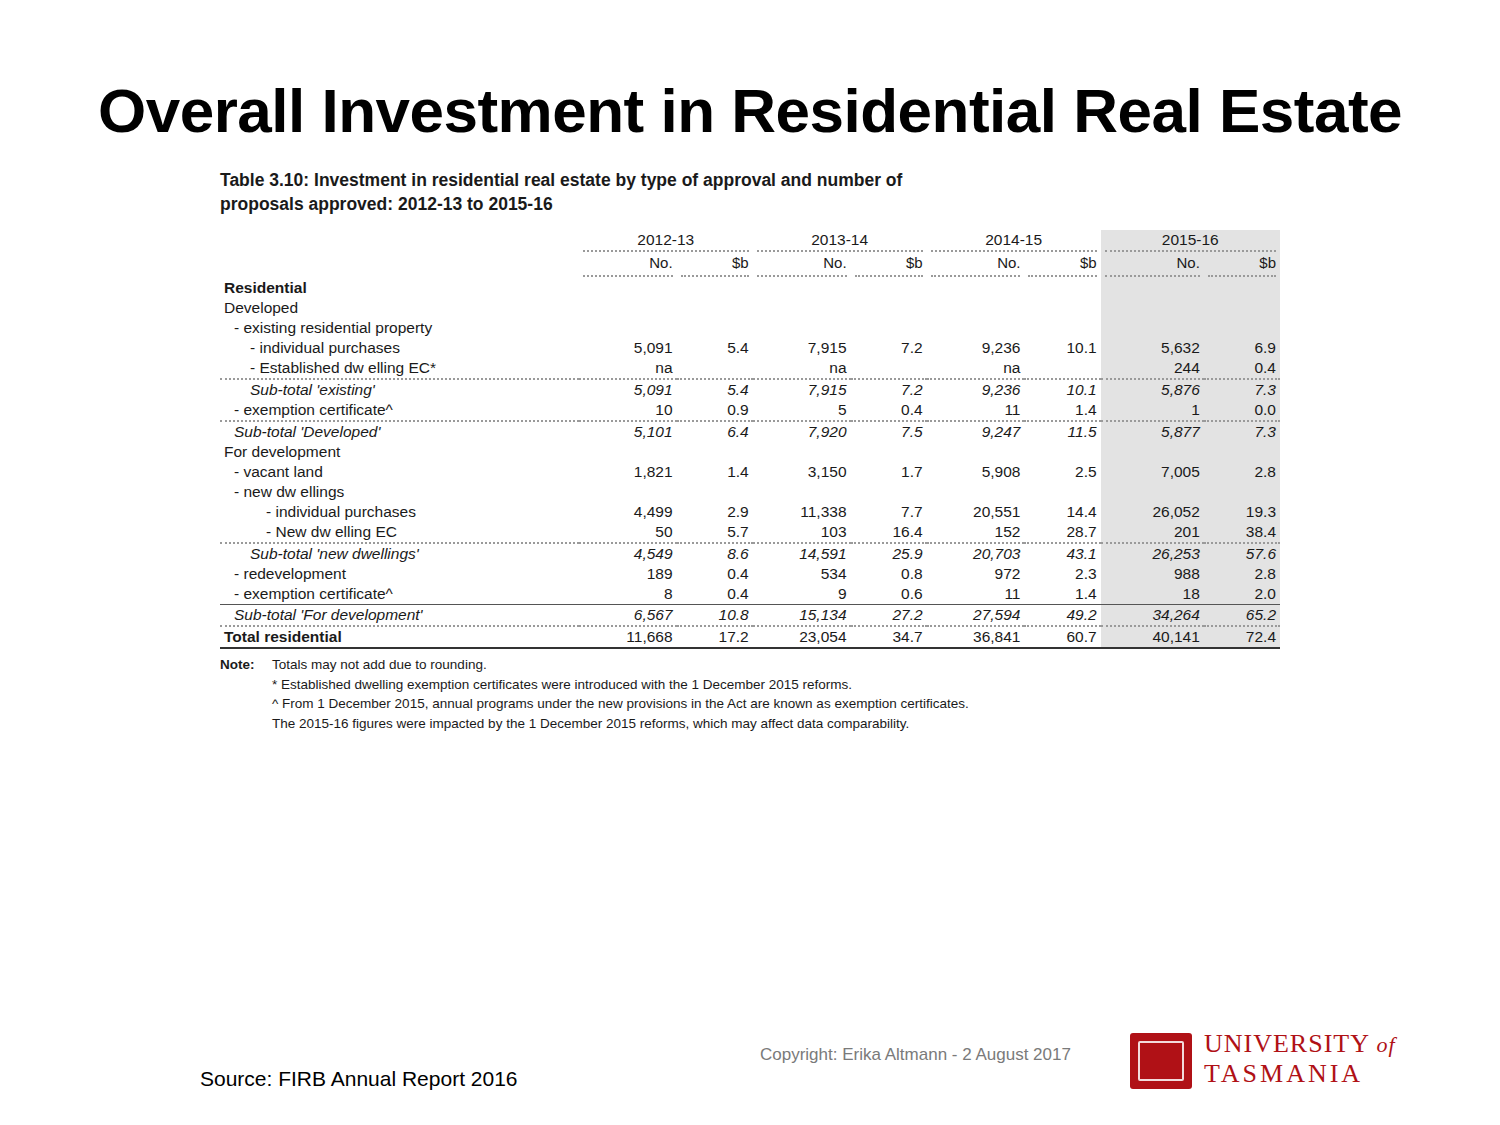Overall Investment in Residential Real Estate
Table 3.10: Investment in residential real estate by type of approval and number of
proposals approved: 2012-13 to 2015-16
| | 2012-13 | 2013-14 | 2014-15 | 2015-16 |
| --- | --- | --- | --- | --- |
| | No. | $b | No. | $b | No. | $b | No. | $b |
| Residential | | | | | | | | |
| Developed | | | | | | | | |
| - existing residential property | | | | | | | | |
| - individual purchases | 5,091 | 5.4 | 7,915 | 7.2 | 9,236 | 10.1 | 5,632 | 6.9 |
| - Established dw elling EC* | na | | na | | na | | 244 | 0.4 |
| Sub-total 'existing' | 5,091 | 5.4 | 7,915 | 7.2 | 9,236 | 10.1 | 5,876 | 7.3 |
| - exemption certificate^ | 10 | 0.9 | 5 | 0.4 | 11 | 1.4 | 1 | 0.0 |
| Sub-total 'Developed' | 5,101 | 6.4 | 7,920 | 7.5 | 9,247 | 11.5 | 5,877 | 7.3 |
| For development | | | | | | | | |
| - vacant land | 1,821 | 1.4 | 3,150 | 1.7 | 5,908 | 2.5 | 7,005 | 2.8 |
| - new dw ellings | | | | | | | | |
| - individual purchases | 4,499 | 2.9 | 11,338 | 7.7 | 20,551 | 14.4 | 26,052 | 19.3 |
| - New dw elling EC | 50 | 5.7 | 103 | 16.4 | 152 | 28.7 | 201 | 38.4 |
| Sub-total 'new dwellings' | 4,549 | 8.6 | 14,591 | 25.9 | 20,703 | 43.1 | 26,253 | 57.6 |
| - redevelopment | 189 | 0.4 | 534 | 0.8 | 972 | 2.3 | 988 | 2.8 |
| - exemption certificate^ | 8 | 0.4 | 9 | 0.6 | 11 | 1.4 | 18 | 2.0 |
| Sub-total 'For development' | 6,567 | 10.8 | 15,134 | 27.2 | 27,594 | 49.2 | 34,264 | 65.2 |
| Total residential | 11,668 | 17.2 | 23,054 | 34.7 | 36,841 | 60.7 | 40,141 | 72.4 |
Note: Totals may not add due to rounding.
* Established dwelling exemption certificates were introduced with the 1 December 2015 reforms.
^ From 1 December 2015, annual programs under the new provisions in the Act are known as exemption certificates.
The 2015-16 figures were impacted by the 1 December 2015 reforms, which may affect data comparability.
Source: FIRB Annual Report 2016
Copyright: Erika Altmann - 2 August 2017
UNIVERSITY of
TASMANIA